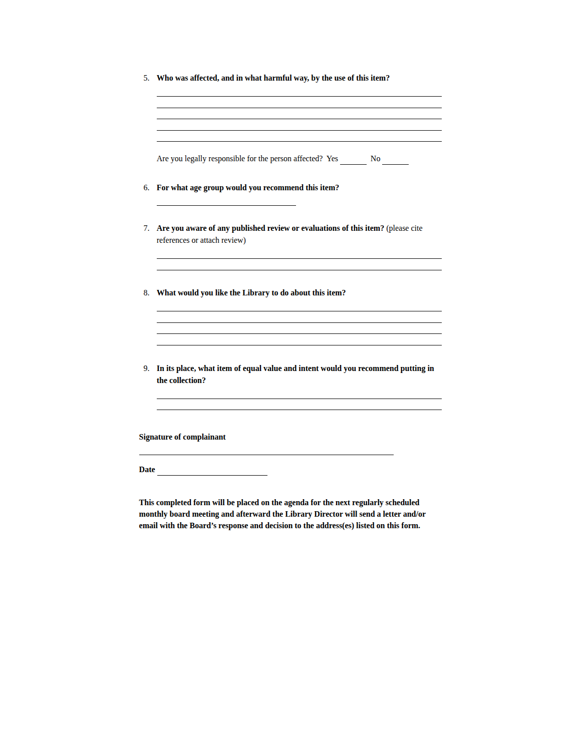Who was affected, and in what harmful way, by the use of this item?
Are you legally responsible for the person affected? Yes No
For what age group would you recommend this item?
Are you aware of any published review or evaluations of this item? (please cite references or attach review)
What would you like the Library to do about this item?
In its place, what item of equal value and intent would you recommend putting in the collection?
Signature of complainant
Date
This completed form will be placed on the agenda for the next regularly scheduled monthly board meeting and afterward the Library Director will send a letter and/or email with the Board’s response and decision to the address(es) listed on this form.